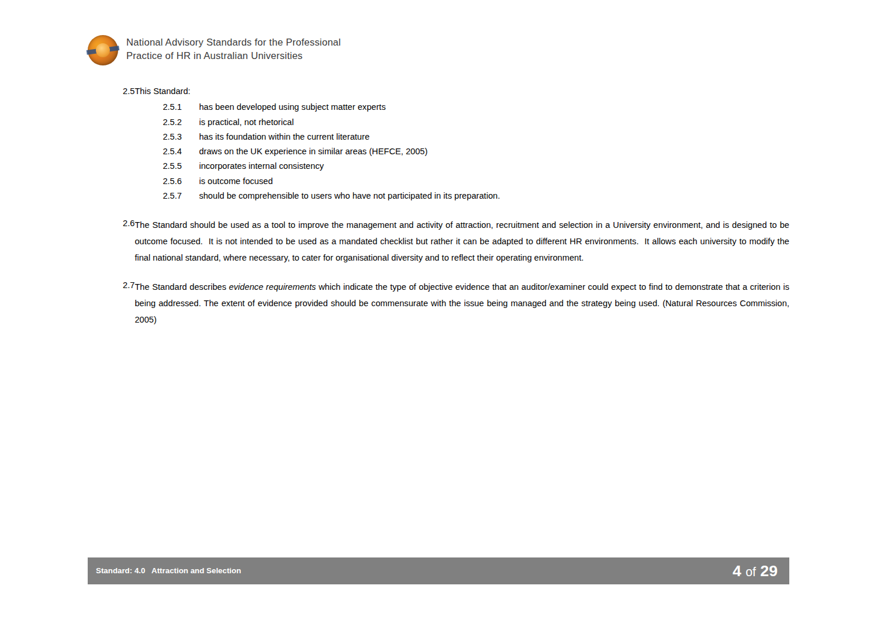National Advisory Standards for the Professional
Practice of HR in Australian Universities
2.5
This Standard:
2.5.1 has been developed using subject matter experts
2.5.2 is practical, not rhetorical
2.5.3 has its foundation within the current literature
2.5.4 draws on the UK experience in similar areas (HEFCE, 2005)
2.5.5 incorporates internal consistency
2.5.6 is outcome focused
2.5.7 should be comprehensible to users who have not participated in its preparation.
2.6
The Standard should be used as a tool to improve the management and activity of attraction, recruitment and selection in a University environment, and is designed to be outcome focused. It is not intended to be used as a mandated checklist but rather it can be adapted to different HR environments. It allows each university to modify the final national standard, where necessary, to cater for organisational diversity and to reflect their operating environment.
2.7
The Standard describes evidence requirements which indicate the type of objective evidence that an auditor/examiner could expect to find to demonstrate that a criterion is being addressed. The extent of evidence provided should be commensurate with the issue being managed and the strategy being used. (Natural Resources Commission, 2005)
Standard: 4.0 Attraction and Selection
4 of 29